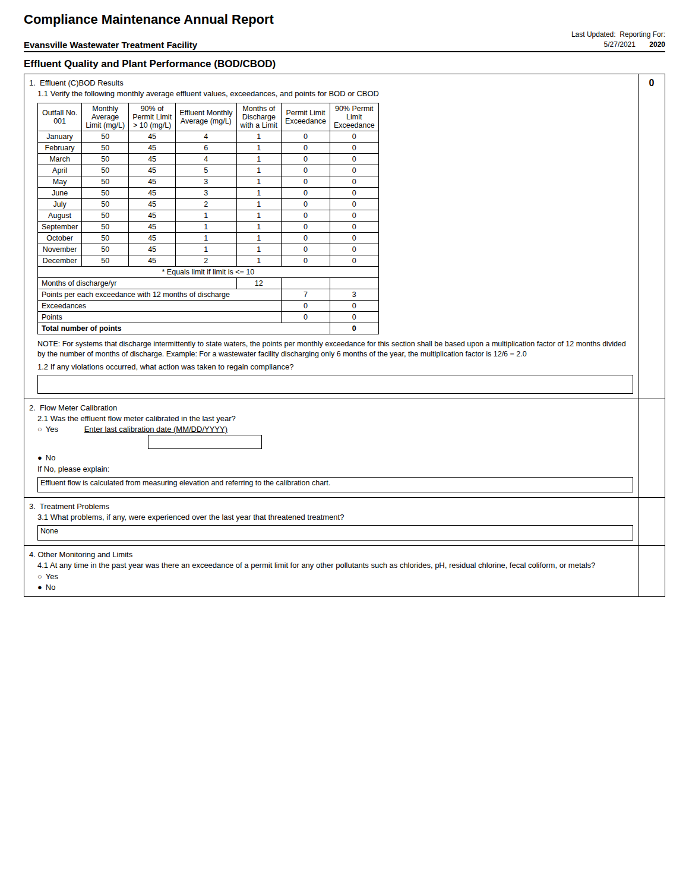Compliance Maintenance Annual Report
Evansville Wastewater Treatment Facility
Last Updated: Reporting For:
5/27/2021 2020
Effluent Quality and Plant Performance (BOD/CBOD)
| 1. Effluent (C)BOD Results 1.1 Verify the following monthly average effluent values, exceedances, and points for BOD or CBOD / Outfall No. 001 / Monthly Average Limit (mg/L) / 90% of Permit Limit > 10 (mg/L) / Effluent Monthly Average (mg/L) / Months of Discharge with a Limit / Permit Limit Exceedance / 90% Permit Limit Exceedance / / --- / --- / --- / --- / --- / --- / --- / / January / 50 / 45 / 4 / 1 / 0 / 0 / / February / 50 / 45 / 6 / 1 / 0 / 0 / / March / 50 / 45 / 4 / 1 / 0 / 0 / / April / 50 / 45 / 5 / 1 / 0 / 0 / / May / 50 / 45 / 3 / 1 / 0 / 0 / / June / 50 / 45 / 3 / 1 / 0 / 0 / / July / 50 / 45 / 2 / 1 / 0 / 0 / / August / 50 / 45 / 1 / 1 / 0 / 0 / / September / 50 / 45 / 1 / 1 / 0 / 0 / / October / 50 / 45 / 1 / 1 / 0 / 0 / / November / 50 / 45 / 1 / 1 / 0 / 0 / / December / 50 / 45 / 2 / 1 / 0 / 0 / / * Equals limit if limit is <= 10 / / Months of discharge/yr / 12 / / / / Points per each exceedance with 12 months of discharge / 7 / 3 / / Exceedances / 0 / 0 / / Points / 0 / 0 / / Total number of points / 0 / NOTE: For systems that discharge intermittently to state waters, the points per monthly exceedance for this section shall be based upon a multiplication factor of 12 months divided by the number of months of discharge. Example: For a wastewater facility discharging only 6 months of the year, the multiplication factor is 12/6 = 2.0 1.2 If any violations occurred, what action was taken to regain compliance? | 0 |
| 2. Flow Meter Calibration 2.1 Was the effluent flow meter calibrated in the last year? Yes Enter last calibration date (MM/DD/YYYY) No If No, please explain: Effluent flow is calculated from measuring elevation and referring to the calibration chart. | |
| 3. Treatment Problems 3.1 What problems, if any, were experienced over the last year that threatened treatment? None | |
| 4. Other Monitoring and Limits 4.1 At any time in the past year was there an exceedance of a permit limit for any other pollutants such as chlorides, pH, residual chlorine, fecal coliform, or metals? Yes No | |